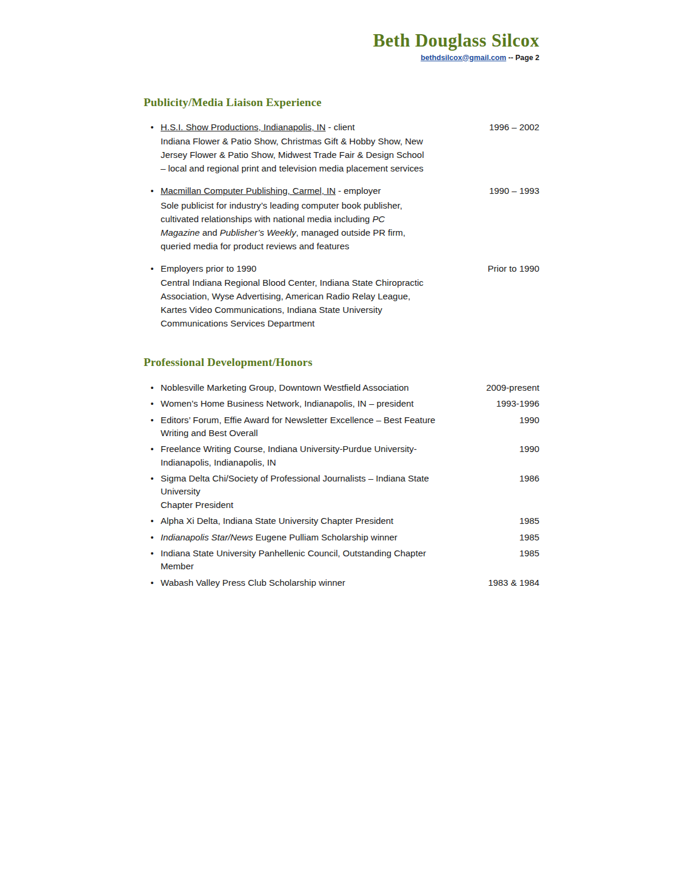Beth Douglass Silcox
bethdsilcox@gmail.com -- Page 2
Publicity/Media Liaison Experience
•
H.S.I. Show Productions, Indianapolis, IN - client
1996 – 2002
Indiana Flower & Patio Show, Christmas Gift & Hobby Show, New Jersey Flower & Patio Show, Midwest Trade Fair & Design School – local and regional print and television media placement services
•
Macmillan Computer Publishing, Carmel, IN - employer
1990 – 1993
Sole publicist for industry’s leading computer book publisher, cultivated relationships with national media including PC Magazine and Publisher’s Weekly, managed outside PR firm, queried media for product reviews and features
•
Employers prior to 1990
Prior to 1990
Central Indiana Regional Blood Center, Indiana State Chiropractic Association, Wyse Advertising, American Radio Relay League, Kartes Video Communications, Indiana State University Communications Services Department
Professional Development/Honors
•
Noblesville Marketing Group, Downtown Westfield Association
2009-present
•
Women’s Home Business Network, Indianapolis, IN – president
1993-1996
•
Editors’ Forum, Effie Award for Newsletter Excellence – Best Feature Writing and Best Overall
1990
•
Freelance Writing Course, Indiana University-Purdue University-Indianapolis, Indianapolis, IN
1990
•
Sigma Delta Chi/Society of Professional Journalists – Indiana State University Chapter President
1986
•
Alpha Xi Delta, Indiana State University Chapter President
1985
•
Indianapolis Star/News Eugene Pulliam Scholarship winner
1985
•
Indiana State University Panhellenic Council, Outstanding Chapter Member
1985
•
Wabash Valley Press Club Scholarship winner
1983 & 1984